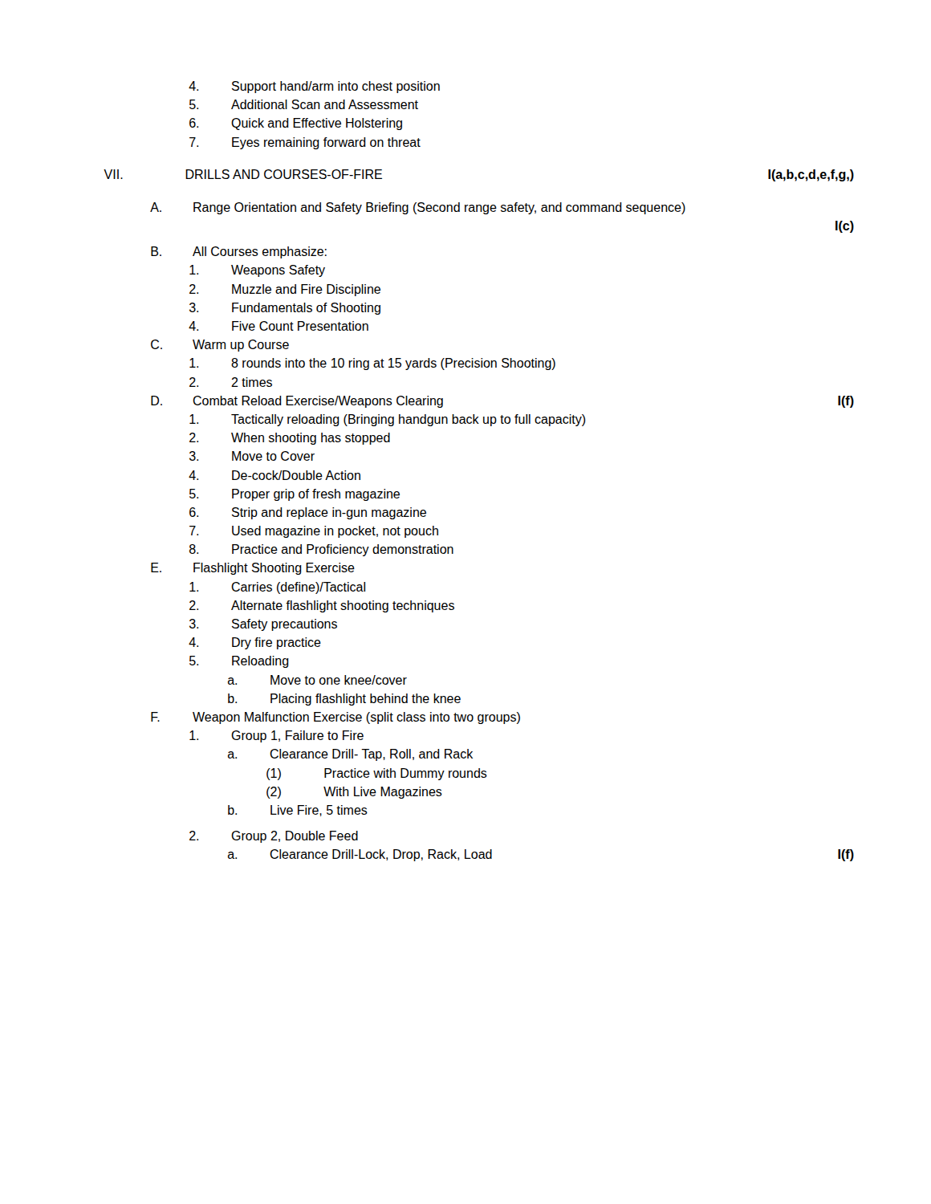4. Support hand/arm into chest position
5. Additional Scan and Assessment
6. Quick and Effective Holstering
7. Eyes remaining forward on threat
VII. DRILLS AND COURSES-OF-FIRE I(a,b,c,d,e,f,g,)
A. Range Orientation and Safety Briefing (Second range safety, and command sequence)
I(c)
B. All Courses emphasize:
1. Weapons Safety
2. Muzzle and Fire Discipline
3. Fundamentals of Shooting
4. Five Count Presentation
C. Warm up Course
1. 8 rounds into the 10 ring at 15 yards (Precision Shooting)
2. 2 times
D. Combat Reload Exercise/Weapons Clearing I(f)
1. Tactically reloading (Bringing handgun back up to full capacity)
2. When shooting has stopped
3. Move to Cover
4. De-cock/Double Action
5. Proper grip of fresh magazine
6. Strip and replace in-gun magazine
7. Used magazine in pocket, not pouch
8. Practice and Proficiency demonstration
E. Flashlight Shooting Exercise
1. Carries (define)/Tactical
2. Alternate flashlight shooting techniques
3. Safety precautions
4. Dry fire practice
5. Reloading
a. Move to one knee/cover
b. Placing flashlight behind the knee
F. Weapon Malfunction Exercise (split class into two groups)
1. Group 1, Failure to Fire
a. Clearance Drill- Tap, Roll, and Rack
(1) Practice with Dummy rounds
(2) With Live Magazines
b. Live Fire, 5 times
2. Group 2, Double Feed
a. Clearance Drill-Lock, Drop, Rack, Load I(f)